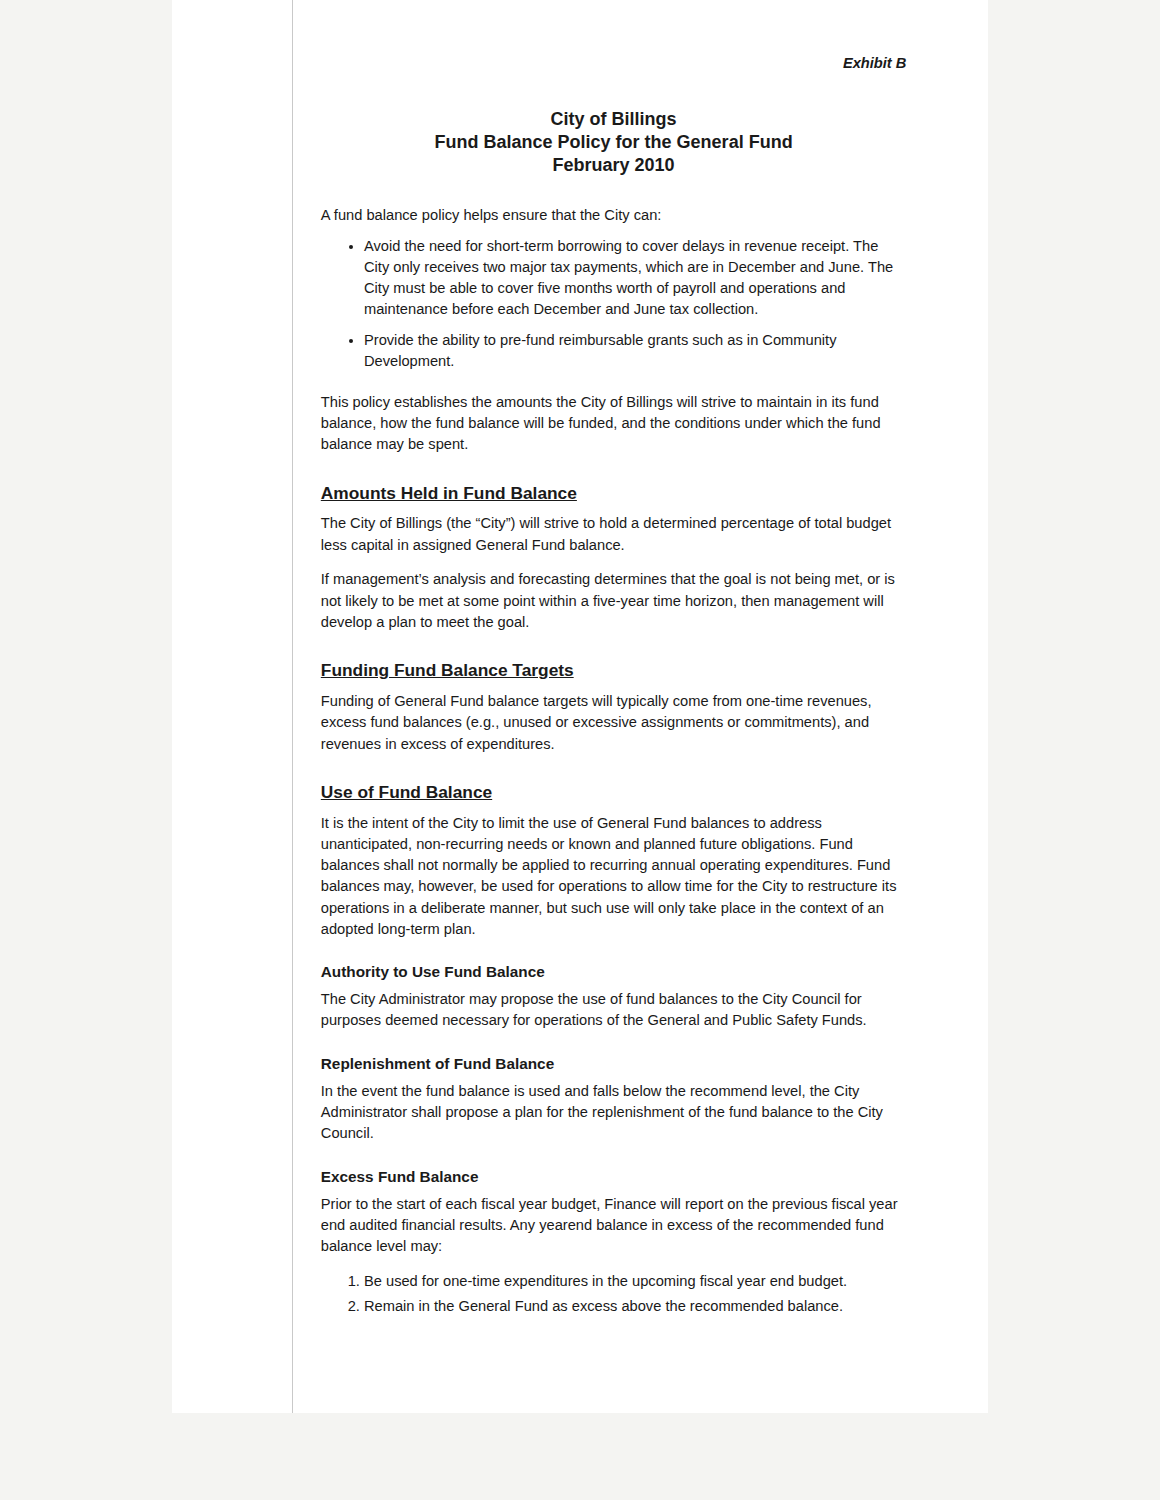Exhibit B
City of Billings
Fund Balance Policy for the General Fund
February 2010
A fund balance policy helps ensure that the City can:
Avoid the need for short-term borrowing to cover delays in revenue receipt. The City only receives two major tax payments, which are in December and June. The City must be able to cover five months worth of payroll and operations and maintenance before each December and June tax collection.
Provide the ability to pre-fund reimbursable grants such as in Community Development.
This policy establishes the amounts the City of Billings will strive to maintain in its fund balance, how the fund balance will be funded, and the conditions under which the fund balance may be spent.
Amounts Held in Fund Balance
The City of Billings (the “City”) will strive to hold a determined percentage of total budget less capital in assigned General Fund balance.
If management’s analysis and forecasting determines that the goal is not being met, or is not likely to be met at some point within a five-year time horizon, then management will develop a plan to meet the goal.
Funding Fund Balance Targets
Funding of General Fund balance targets will typically come from one-time revenues, excess fund balances (e.g., unused or excessive assignments or commitments), and revenues in excess of expenditures.
Use of Fund Balance
It is the intent of the City to limit the use of General Fund balances to address unanticipated, non-recurring needs or known and planned future obligations. Fund balances shall not normally be applied to recurring annual operating expenditures. Fund balances may, however, be used for operations to allow time for the City to restructure its operations in a deliberate manner, but such use will only take place in the context of an adopted long-term plan.
Authority to Use Fund Balance
The City Administrator may propose the use of fund balances to the City Council for purposes deemed necessary for operations of the General and Public Safety Funds.
Replenishment of Fund Balance
In the event the fund balance is used and falls below the recommend level, the City Administrator shall propose a plan for the replenishment of the fund balance to the City Council.
Excess Fund Balance
Prior to the start of each fiscal year budget, Finance will report on the previous fiscal year end audited financial results. Any yearend balance in excess of the recommended fund balance level may:
Be used for one-time expenditures in the upcoming fiscal year end budget.
Remain in the General Fund as excess above the recommended balance.